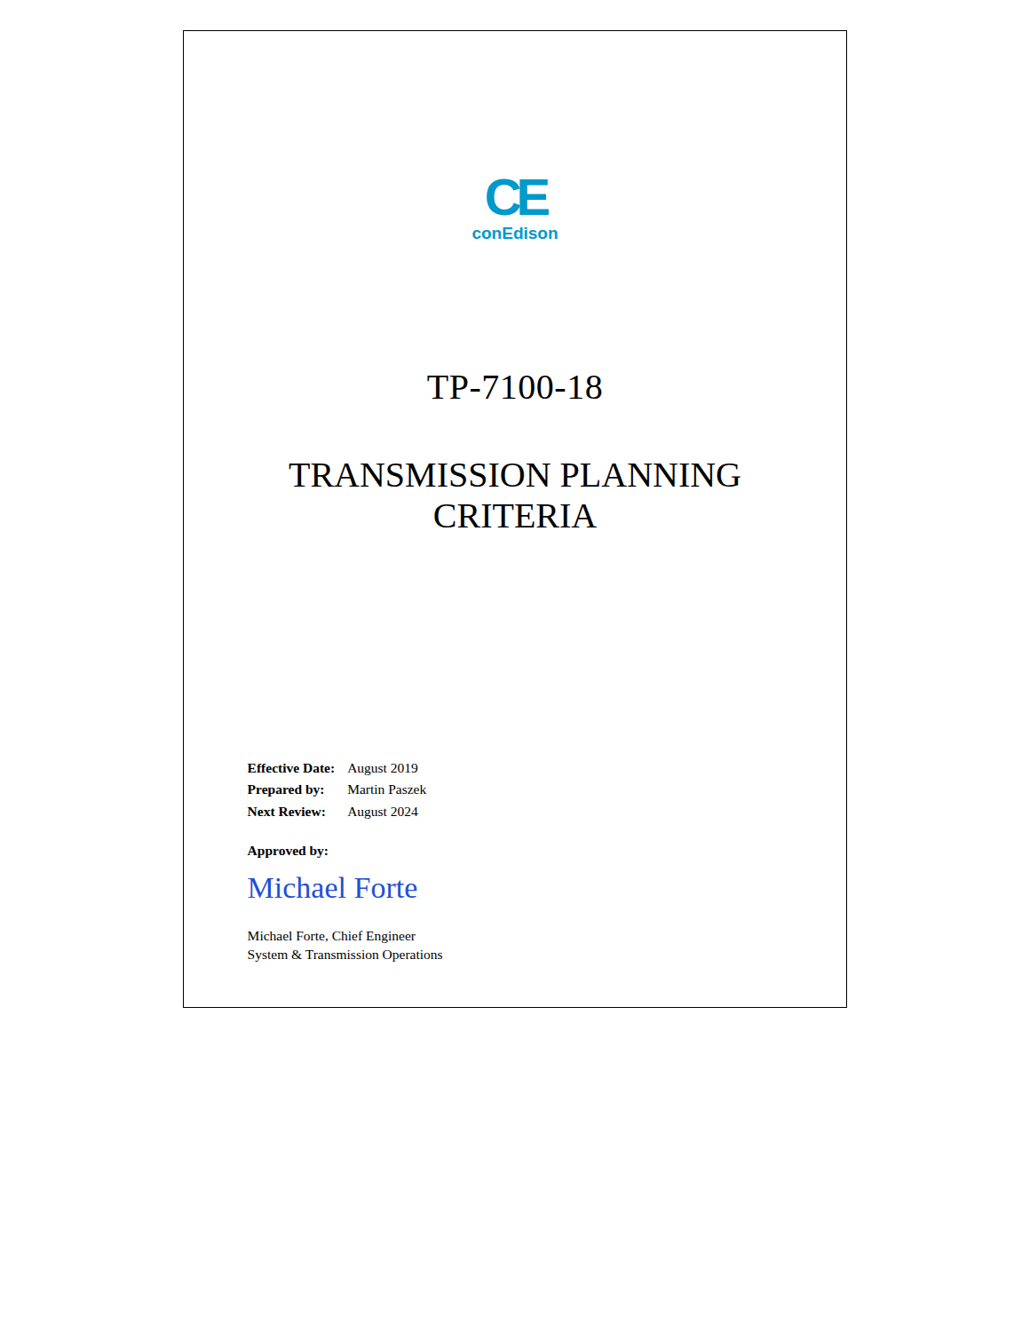CE conEdison
TP-7100-18
TRANSMISSION PLANNING
CRITERIA
| Effective Date: | August 2019 |
| Prepared by: | Martin Paszek |
| Next Review: | August 2024 |
Approved by:
Michael Forte
Michael Forte, Chief Engineer
System & Transmission Operations